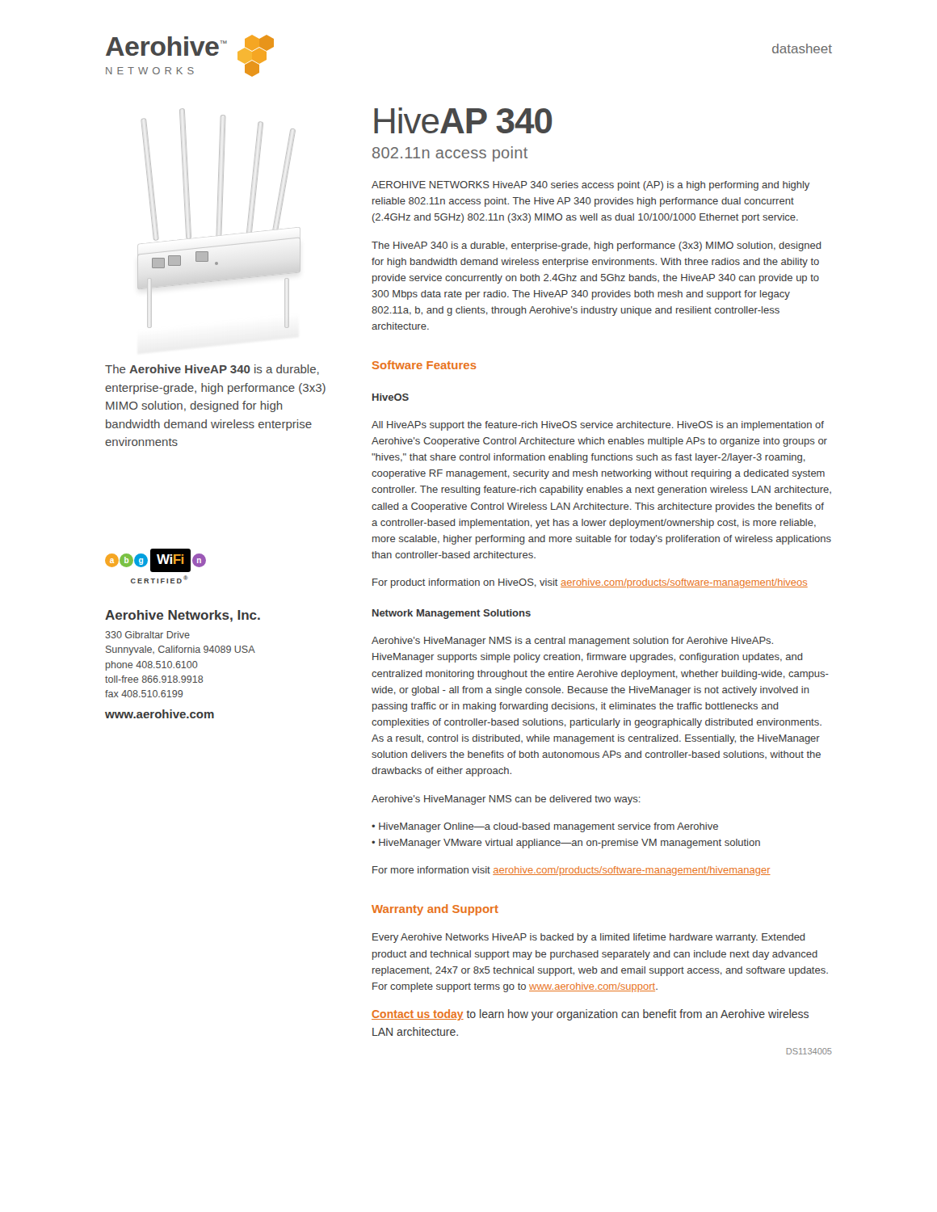Aerohive™
NETWORKS
datasheet
The Aerohive HiveAP 340 is a durable, enterprise-grade, high performance (3x3) MIMO solution, designed for high bandwidth demand wireless enterprise environments
abg
WiFi
n
CERTIFIED®
Aerohive Networks, Inc.
330 Gibraltar Drive
Sunnyvale, California 94089 USA
phone 408.510.6100
toll-free 866.918.9918
fax 408.510.6199
www.aerohive.com
HiveAP 340
802.11n access point
AEROHIVE NETWORKS HiveAP 340 series access point (AP) is a high performing and highly reliable 802.11n access point. The Hive AP 340 provides high performance dual concurrent (2.4GHz and 5GHz) 802.11n (3x3) MIMO as well as dual 10/100/1000 Ethernet port service.
The HiveAP 340 is a durable, enterprise-grade, high performance (3x3) MIMO solution, designed for high bandwidth demand wireless enterprise environments. With three radios and the ability to provide service concurrently on both 2.4Ghz and 5Ghz bands, the HiveAP 340 can provide up to 300 Mbps data rate per radio. The HiveAP 340 provides both mesh and support for legacy 802.11a, b, and g clients, through Aerohive's industry unique and resilient controller-less architecture.
Software Features
HiveOS
All HiveAPs support the feature-rich HiveOS service architecture. HiveOS is an implementation of Aerohive's Cooperative Control Architecture which enables multiple APs to organize into groups or "hives," that share control information enabling functions such as fast layer-2/layer-3 roaming, cooperative RF management, security and mesh networking without requiring a dedicated system controller. The resulting feature-rich capability enables a next generation wireless LAN architecture, called a Cooperative Control Wireless LAN Architecture. This architecture provides the benefits of a controller-based implementation, yet has a lower deployment/ownership cost, is more reliable, more scalable, higher performing and more suitable for today's proliferation of wireless applications than controller-based architectures.
For product information on HiveOS, visit aerohive.com/products/software-management/hiveos
Network Management Solutions
Aerohive's HiveManager NMS is a central management solution for Aerohive HiveAPs. HiveManager supports simple policy creation, firmware upgrades, configuration updates, and centralized monitoring throughout the entire Aerohive deployment, whether building-wide, campus-wide, or global - all from a single console. Because the HiveManager is not actively involved in passing traffic or in making forwarding decisions, it eliminates the traffic bottlenecks and complexities of controller-based solutions, particularly in geographically distributed environments. As a result, control is distributed, while management is centralized. Essentially, the HiveManager solution delivers the benefits of both autonomous APs and controller-based solutions, without the drawbacks of either approach.
Aerohive's HiveManager NMS can be delivered two ways:
HiveManager Online—a cloud-based management service from Aerohive
HiveManager VMware virtual appliance—an on-premise VM management solution
For more information visit aerohive.com/products/software-management/hivemanager
Warranty and Support
Every Aerohive Networks HiveAP is backed by a limited lifetime hardware warranty. Extended product and technical support may be purchased separately and can include next day advanced replacement, 24x7 or 8x5 technical support, web and email support access, and software updates. For complete support terms go to www.aerohive.com/support.
Contact us today to learn how your organization can benefit from an Aerohive wireless LAN architecture.
DS1134005